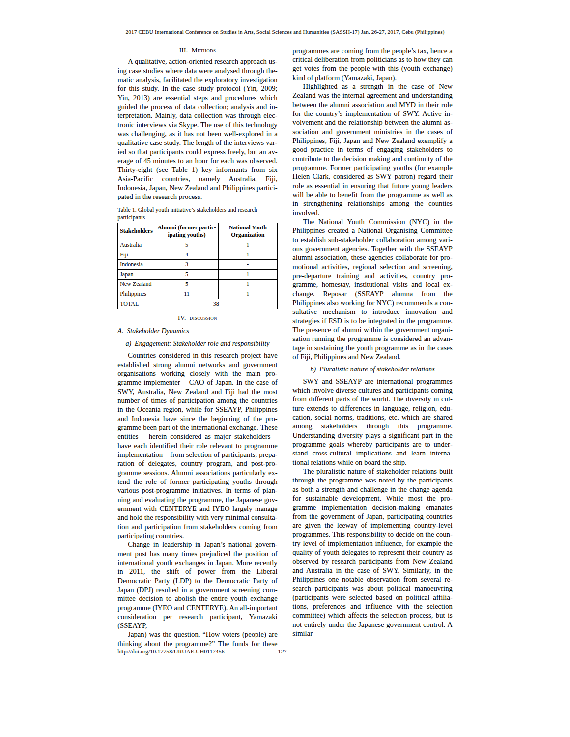2017 CEBU International Conference on Studies in Arts, Social Sciences and Humanities (SASSH-17) Jan. 26-27, 2017, Cebu (Philippines)
III. Methods
A qualitative, action-oriented research approach using case studies where data were analysed through thematic analysis, facilitated the exploratory investigation for this study. In the case study protocol (Yin, 2009; Yin, 2013) are essential steps and procedures which guided the process of data collection; analysis and interpretation. Mainly, data collection was through electronic interviews via Skype. The use of this technology was challenging, as it has not been well-explored in a qualitative case study. The length of the interviews varied so that participants could express freely, but an average of 45 minutes to an hour for each was observed. Thirty-eight (see Table 1) key informants from six Asia-Pacific countries, namely Australia, Fiji, Indonesia, Japan, New Zealand and Philippines participated in the research process.
Table 1. Global youth initiative’s stakeholders and research participants
| Stakeholders | Alumni (former participating youths) | National Youth Organization |
| --- | --- | --- |
| Australia | 5 | 1 |
| Fiji | 4 | 1 |
| Indonesia | 3 | - |
| Japan | 5 | 1 |
| New Zealand | 5 | 1 |
| Philippines | 11 | 1 |
| TOTAL | 38 |
IV. discussion
A. Stakeholder Dynamics
a) Engagement: Stakeholder role and responsibility
Countries considered in this research project have established strong alumni networks and government organisations working closely with the main programme implementer – CAO of Japan. In the case of SWY, Australia, New Zealand and Fiji had the most number of times of participation among the countries in the Oceania region, while for SSEAYP, Philippines and Indonesia have since the beginning of the programme been part of the international exchange. These entities – herein considered as major stakeholders – have each identified their role relevant to programme implementation – from selection of participants; preparation of delegates, country program, and post-programme sessions. Alumni associations particularly extend the role of former participating youths through various post-programme initiatives. In terms of planning and evaluating the programme, the Japanese government with CENTERYE and IYEO largely manage and hold the responsibility with very minimal consultation and participation from stakeholders coming from participating countries.
Change in leadership in Japan’s national government post has many times prejudiced the position of international youth exchanges in Japan. More recently in 2011, the shift of power from the Liberal Democratic Party (LDP) to the Democratic Party of Japan (DPJ) resulted in a government screening committee decision to abolish the entire youth exchange programme (IYEO and CENTERYE). An all-important consideration per research participant, Yamazaki (SSEAYP,
Japan) was the question, “How voters (people) are thinking about the programme?” The funds for these programmes are coming from the people’s tax, hence a critical deliberation from politicians as to how they can get votes from the people with this (youth exchange) kind of platform (Yamazaki, Japan).
Highlighted as a strength in the case of New Zealand was the internal agreement and understanding between the alumni association and MYD in their role for the country’s implementation of SWY. Active involvement and the relationship between the alumni association and government ministries in the cases of Philippines, Fiji, Japan and New Zealand exemplify a good practice in terms of engaging stakeholders to contribute to the decision making and continuity of the programme. Former participating youths (for example Helen Clark, considered as SWY patron) regard their role as essential in ensuring that future young leaders will be able to benefit from the programme as well as in strengthening relationships among the counties involved.
The National Youth Commission (NYC) in the Philippines created a National Organising Committee to establish sub-stakeholder collaboration among various government agencies. Together with the SSEAYP alumni association, these agencies collaborate for promotional activities, regional selection and screening, pre-departure training and activities, country programme, homestay, institutional visits and local exchange. Reposar (SSEAYP alumna from the Philippines also working for NYC) recommends a consultative mechanism to introduce innovation and strategies if ESD is to be integrated in the programme. The presence of alumni within the government organisation running the programme is considered an advantage in sustaining the youth programme as in the cases of Fiji, Philippines and New Zealand.
b) Pluralistic nature of stakeholder relations
SWY and SSEAYP are international programmes which involve diverse cultures and participants coming from different parts of the world. The diversity in culture extends to differences in language, religion, education, social norms, traditions, etc. which are shared among stakeholders through this programme. Understanding diversity plays a significant part in the programme goals whereby participants are to understand cross-cultural implications and learn international relations while on board the ship.
The pluralistic nature of stakeholder relations built through the programme was noted by the participants as both a strength and challenge in the change agenda for sustainable development. While most the programme implementation decision-making emanates from the government of Japan, participating countries are given the leeway of implementing country-level programmes. This responsibility to decide on the country level of implementation influence, for example the quality of youth delegates to represent their country as observed by research participants from New Zealand and Australia in the case of SWY. Similarly, in the Philippines one notable observation from several research participants was about political manoeuvring (participants were selected based on political affiliations, preferences and influence with the selection committee) which affects the selection process, but is not entirely under the Japanese government control. A similar
http://doi.org/10.17758/URUAE.UH0117456 127